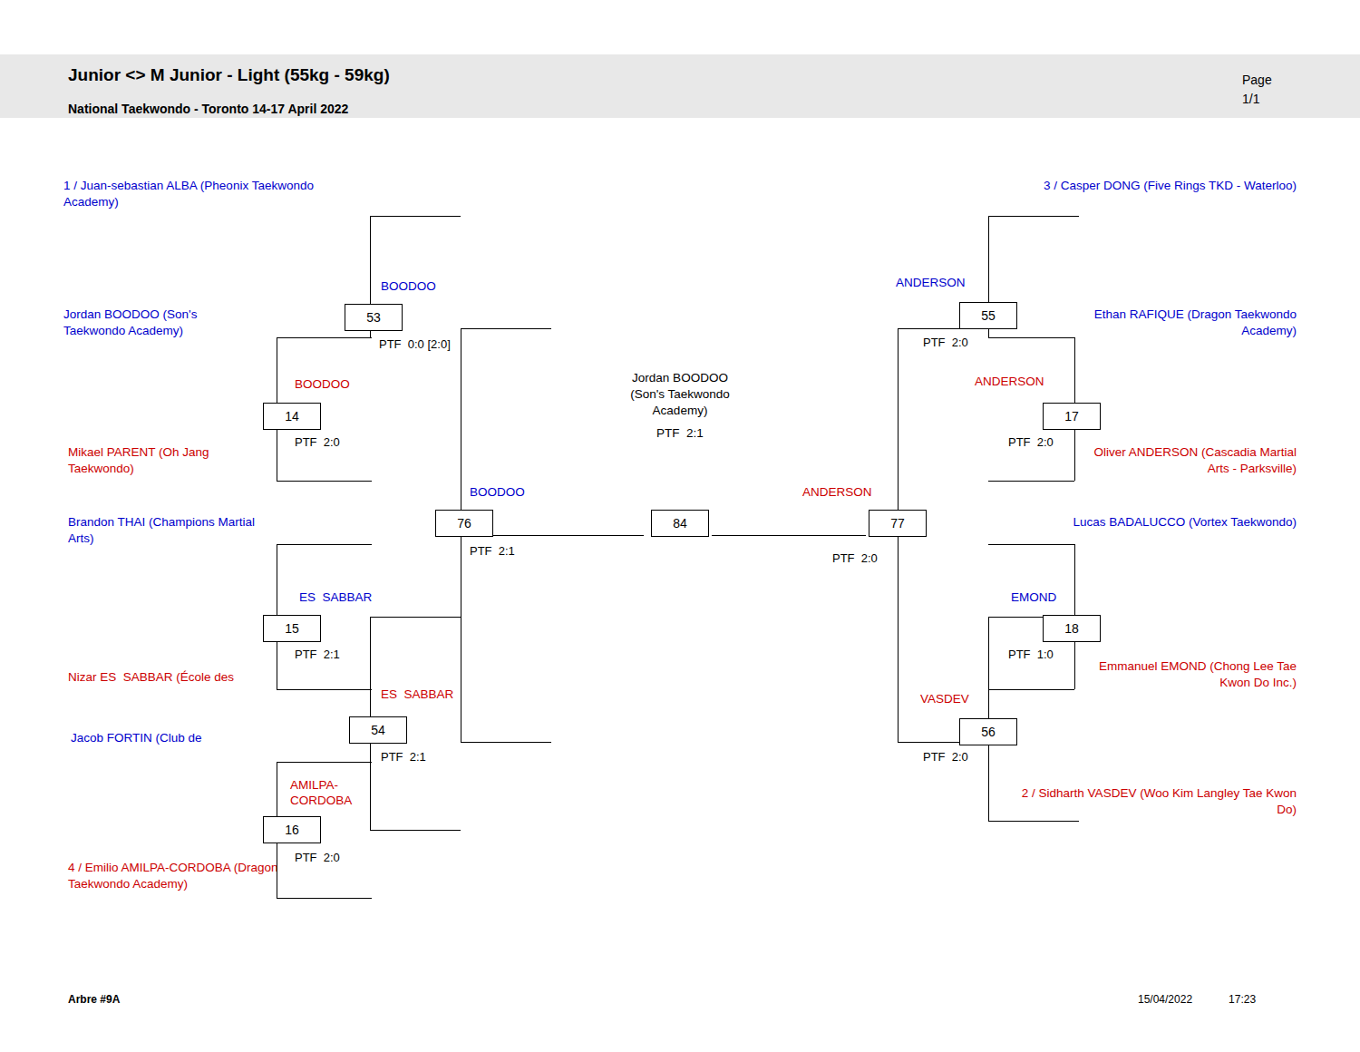Junior <> M Junior - Light (55kg - 59kg)
National Taekwondo - Toronto 14-17 April 2022
Page
1/1
1 / Juan-sebastian ALBA (Pheonix Taekwondo Academy)
Jordan BOODOO (Son's Taekwondo Academy)
Mikael PARENT (Oh Jang Taekwondo)
Brandon THAI (Champions Martial Arts)
Nizar ES SABBAR (École des
Jacob FORTIN (Club de
4 / Emilio AMILPA-CORDOBA (Dragon Taekwondo Academy)
3 / Casper DONG (Five Rings TKD - Waterloo)
Ethan RAFIQUE (Dragon Taekwondo Academy)
Oliver ANDERSON (Cascadia Martial Arts - Parksville)
Lucas BADALUCCO (Vortex Taekwondo)
Emmanuel EMOND (Chong Lee Tae Kwon Do Inc.)
2 / Sidharth VASDEV (Woo Kim Langley Tae Kwon Do)
BOODOO
14
PTF 2:0
ES SABBAR
15
PTF 2:1
AMILPA-CORDOBA
16
PTF 2:0
BOODOO
53
PTF 0:0 [2:0]
ES SABBAR
54
PTF 2:1
BOODOO
76
PTF 2:1
84
ANDERSON
17
PTF 2:0
EMOND
18
PTF 1:0
ANDERSON
55
PTF 2:0
VASDEV
56
PTF 2:0
ANDERSON
77
PTF 2:0
Jordan BOODOO
(Son's Taekwondo
Academy)
PTF 2:1
Arbre #9A
15/04/202217:23